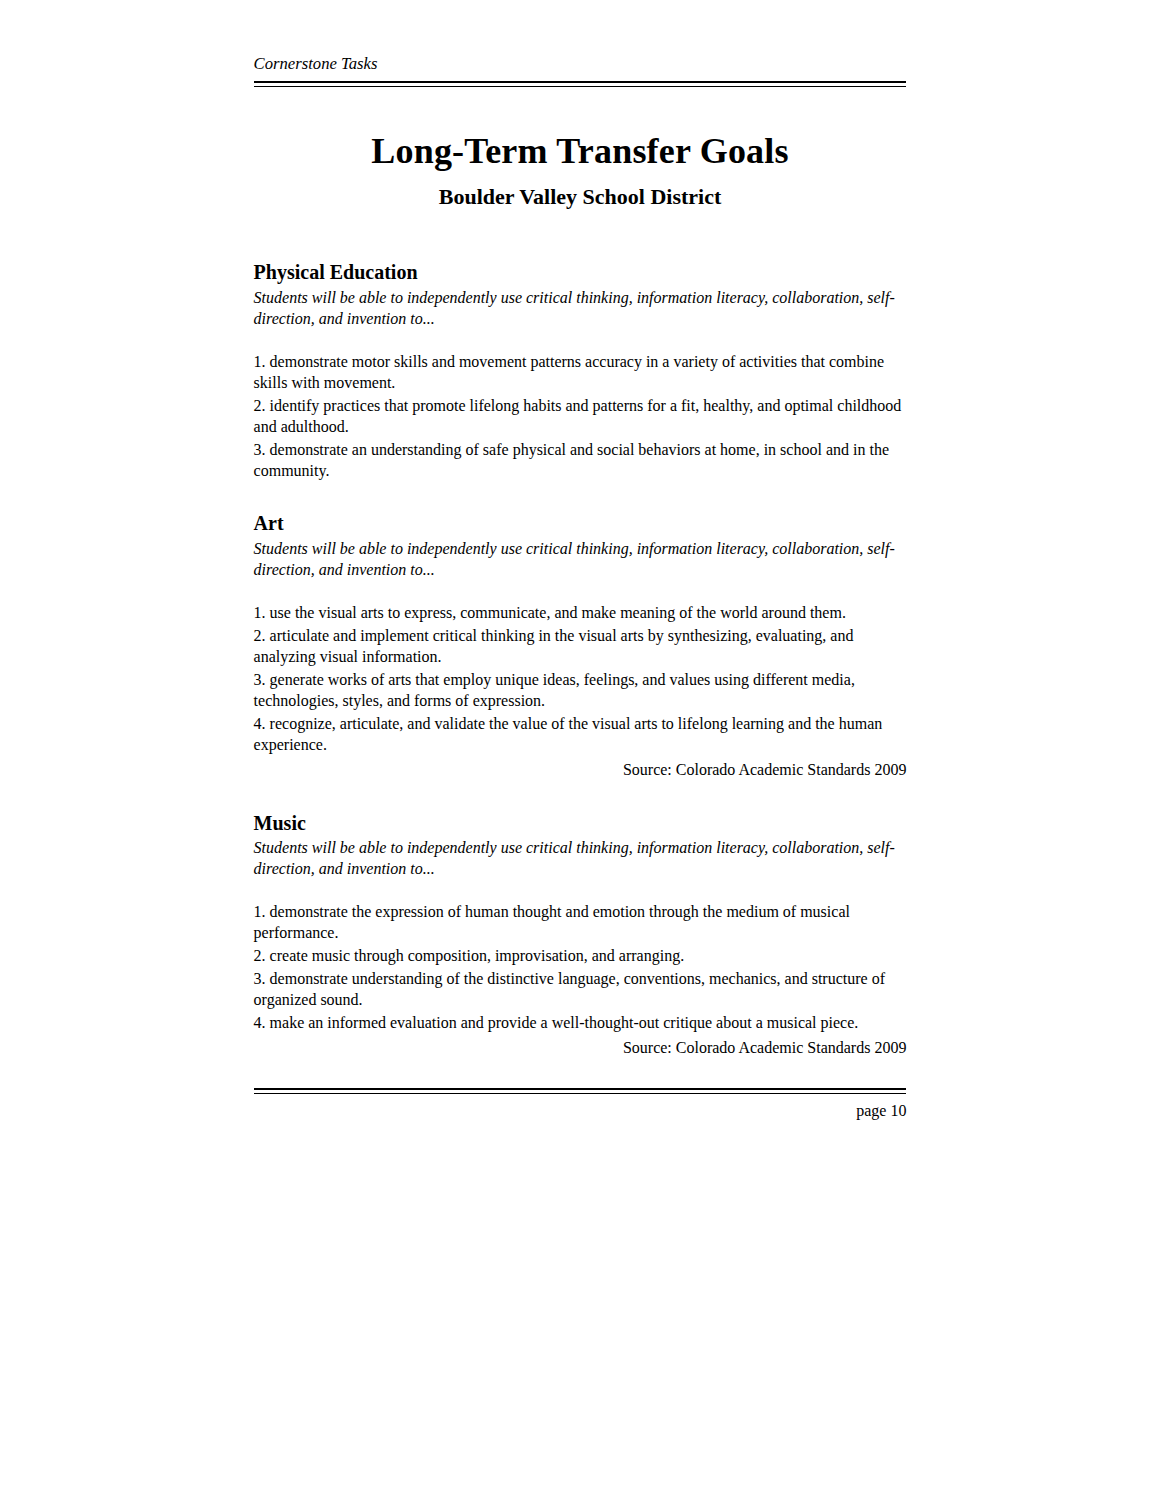Cornerstone Tasks
Long-Term Transfer Goals
Boulder Valley School District
Physical Education
Students will be able to independently use critical thinking, information literacy, collaboration, self-direction, and invention to...
1. demonstrate motor skills and movement patterns accuracy in a variety of activities that combine skills with movement.
2. identify practices that promote lifelong habits and patterns for a fit, healthy, and optimal childhood and adulthood.
3. demonstrate an understanding of safe physical and social behaviors at home, in school and in the community.
Art
Students will be able to independently use critical thinking, information literacy, collaboration, self-direction, and invention to...
1. use the visual arts to express, communicate, and make meaning of the world around them.
2. articulate and implement critical thinking in the visual arts by synthesizing, evaluating, and analyzing visual information.
3. generate works of arts that employ unique ideas, feelings, and values using different media, technologies, styles, and forms of expression.
4. recognize, articulate, and validate the value of the visual arts to lifelong learning and the human experience.
Source: Colorado Academic Standards 2009
Music
Students will be able to independently use critical thinking, information literacy, collaboration, self-direction, and invention to...
1. demonstrate the expression of human thought and emotion through the medium of musical performance.
2. create music through composition, improvisation, and arranging.
3. demonstrate understanding of the distinctive language, conventions, mechanics, and structure of organized sound.
4. make an informed evaluation and provide a well-thought-out critique about a musical piece.
Source: Colorado Academic Standards 2009
page 10